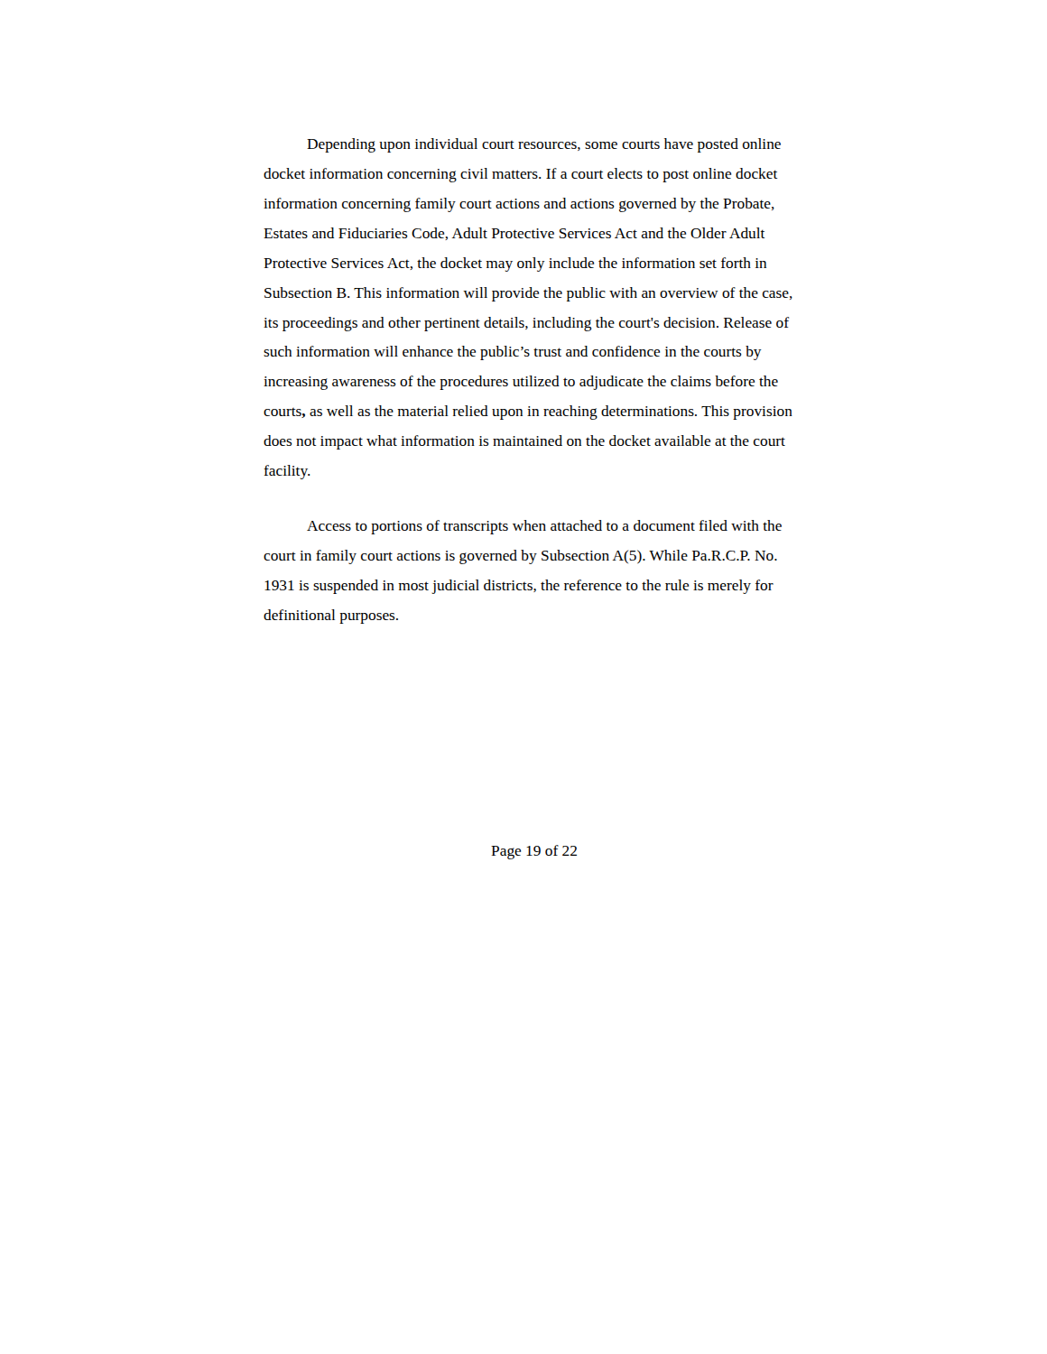Depending upon individual court resources, some courts have posted online docket information concerning civil matters. If a court elects to post online docket information concerning family court actions and actions governed by the Probate, Estates and Fiduciaries Code, Adult Protective Services Act and the Older Adult Protective Services Act, the docket may only include the information set forth in Subsection B. This information will provide the public with an overview of the case, its proceedings and other pertinent details, including the court's decision. Release of such information will enhance the public’s trust and confidence in the courts by increasing awareness of the procedures utilized to adjudicate the claims before the courts, as well as the material relied upon in reaching determinations. This provision does not impact what information is maintained on the docket available at the court facility.
Access to portions of transcripts when attached to a document filed with the court in family court actions is governed by Subsection A(5). While Pa.R.C.P. No. 1931 is suspended in most judicial districts, the reference to the rule is merely for definitional purposes.
Page 19 of 22